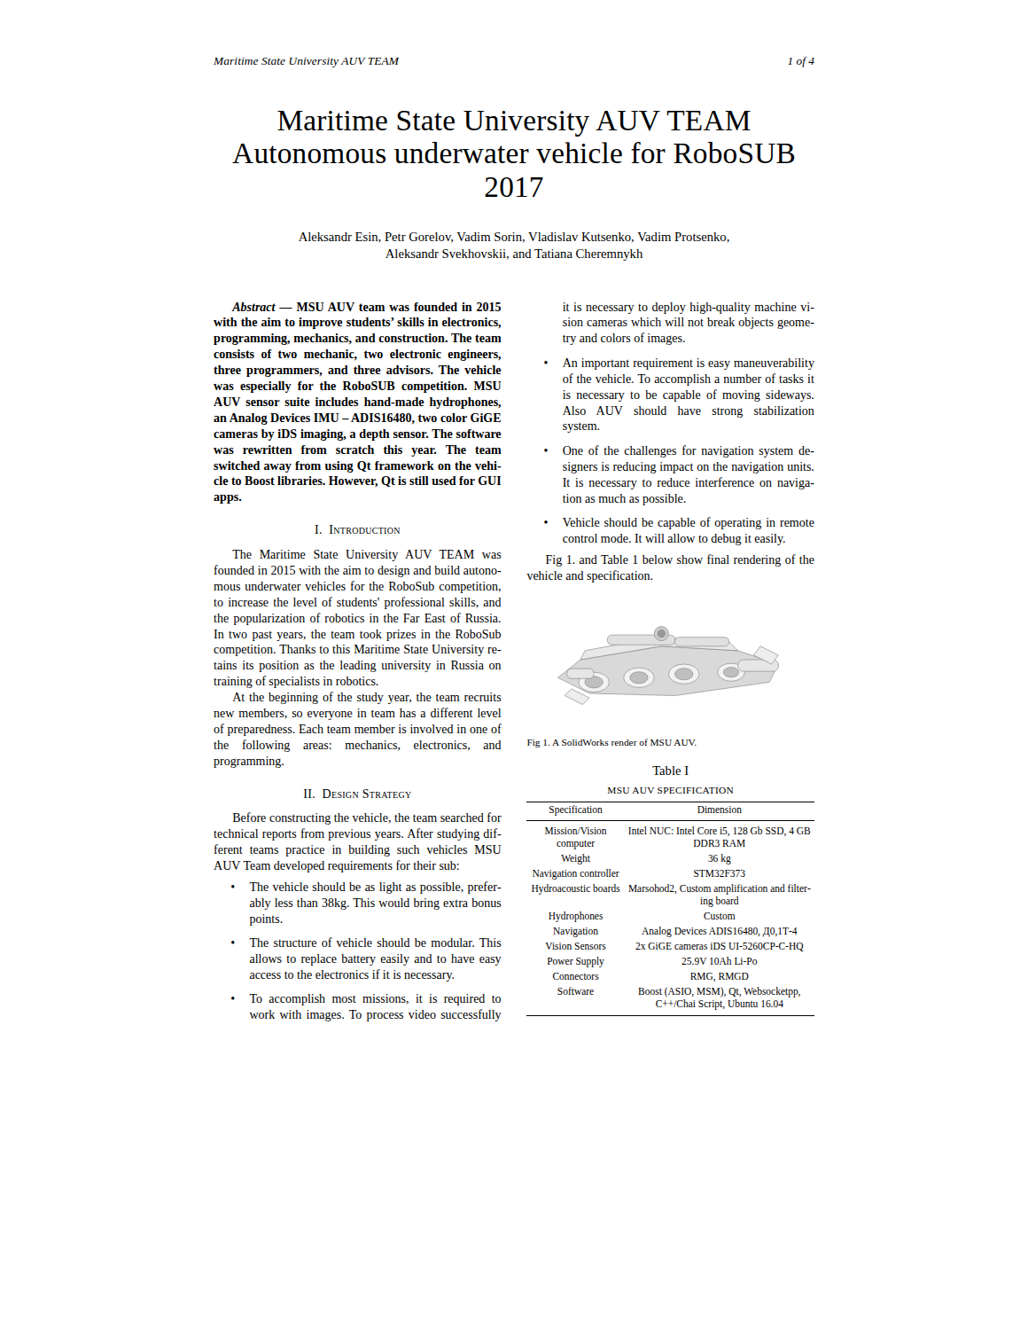Maritime State University AUV TEAM
1 of 4
Maritime State University AUV TEAM
Autonomous underwater vehicle for RoboSUB
2017
Aleksandr Esin, Petr Gorelov, Vadim Sorin, Vladislav Kutsenko, Vadim Protsenko,
Aleksandr Svekhovskii, and Tatiana Cheremnykh
Abstract — MSU AUV team was founded in 2015 with the aim to improve students’ skills in electronics, programming, mechanics, and construction. The team consists of two mechanic, two electronic engineers, three programmers, and three advisors. The vehicle was especially for the RoboSUB competition. MSU AUV sensor suite includes hand-made hydrophones, an Analog Devices IMU – ADIS16480, two color GiGE cameras by iDS imaging, a depth sensor. The software was rewritten from scratch this year. The team switched away from using Qt framework on the vehicle to Boost libraries. However, Qt is still used for GUI apps.
I. Introduction
The Maritime State University AUV TEAM was founded in 2015 with the aim to design and build autonomous underwater vehicles for the RoboSub competition, to increase the level of students' professional skills, and the popularization of robotics in the Far East of Russia. In two past years, the team took prizes in the RoboSub competition. Thanks to this Maritime State University retains its position as the leading university in Russia on training of specialists in robotics.
At the beginning of the study year, the team recruits new members, so everyone in team has a different level of preparedness. Each team member is involved in one of the following areas: mechanics, electronics, and programming.
II. Design Strategy
Before constructing the vehicle, the team searched for technical reports from previous years. After studying different teams practice in building such vehicles MSU AUV Team developed requirements for their sub:
The vehicle should be as light as possible, preferably less than 38kg. This would bring extra bonus points.
The structure of vehicle should be modular. This allows to replace battery easily and to have easy access to the electronics if it is necessary.
To accomplish most missions, it is required to work with images. To process video successfully it is necessary to deploy high-quality machine vision cameras which will not break objects geometry and colors of images.
An important requirement is easy maneuverability of the vehicle. To accomplish a number of tasks it is necessary to be capable of moving sideways. Also AUV should have strong stabilization system.
One of the challenges for navigation system designers is reducing impact on the navigation units. It is necessary to reduce interference on navigation as much as possible.
Vehicle should be capable of operating in remote control mode. It will allow to debug it easily.
Fig 1. and Table 1 below show final rendering of the vehicle and specification.
Fig 1. A SolidWorks render of MSU AUV.
Table I
MSU AUV SPECIFICATION
| Specification | Dimension |
| --- | --- |
| Mission/Vision computer | Intel NUC: Intel Core i5, 128 Gb SSD, 4 GB DDR3 RAM |
| Weight | 36 kg |
| Navigation controller | STM32F373 |
| Hydroacoustic boards | Marsohod2, Custom amplification and filtering board |
| Hydrophones | Custom |
| Navigation | Analog Devices ADIS16480, Д0,1Т-4 |
| Vision Sensors | 2x GiGE cameras iDS UI-5260CP-C-HQ |
| Power Supply | 25.9V 10Ah Li-Po |
| Connectors | RMG, RMGD |
| Software | Boost (ASIO, MSM), Qt, Websocketpp, C++/Chai Script, Ubuntu 16.04 |